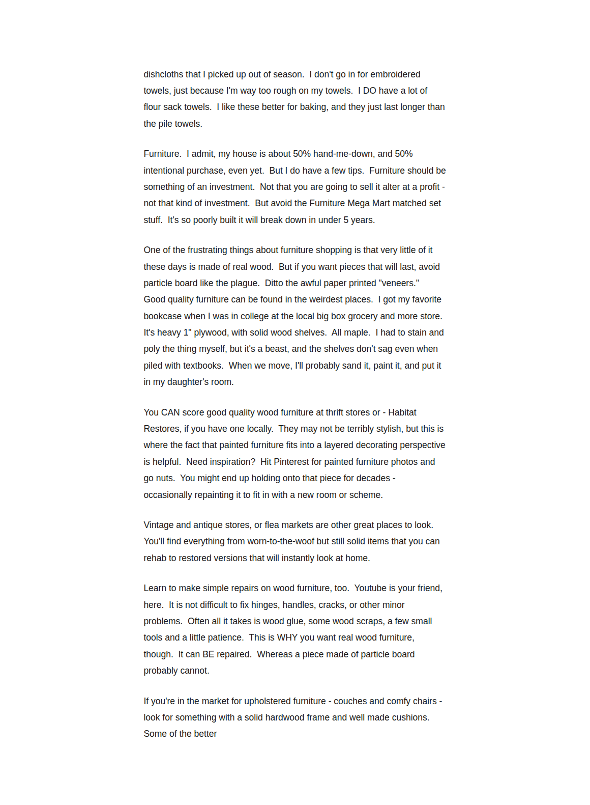dishcloths that I picked up out of season. I don't go in for embroidered towels, just because I'm way too rough on my towels. I DO have a lot of flour sack towels. I like these better for baking, and they just last longer than the pile towels.
Furniture. I admit, my house is about 50% hand-me-down, and 50% intentional purchase, even yet. But I do have a few tips. Furniture should be something of an investment. Not that you are going to sell it alter at a profit - not that kind of investment. But avoid the Furniture Mega Mart matched set stuff. It's so poorly built it will break down in under 5 years.
One of the frustrating things about furniture shopping is that very little of it these days is made of real wood. But if you want pieces that will last, avoid particle board like the plague. Ditto the awful paper printed "veneers."
Good quality furniture can be found in the weirdest places. I got my favorite bookcase when I was in college at the local big box grocery and more store. It's heavy 1" plywood, with solid wood shelves. All maple. I had to stain and poly the thing myself, but it's a beast, and the shelves don't sag even when piled with textbooks. When we move, I'll probably sand it, paint it, and put it in my daughter's room.
You CAN score good quality wood furniture at thrift stores or - Habitat Restores, if you have one locally. They may not be terribly stylish, but this is where the fact that painted furniture fits into a layered decorating perspective is helpful. Need inspiration? Hit Pinterest for painted furniture photos and go nuts. You might end up holding onto that piece for decades - occasionally repainting it to fit in with a new room or scheme.
Vintage and antique stores, or flea markets are other great places to look. You'll find everything from worn-to-the-woof but still solid items that you can rehab to restored versions that will instantly look at home.
Learn to make simple repairs on wood furniture, too. Youtube is your friend, here. It is not difficult to fix hinges, handles, cracks, or other minor problems. Often all it takes is wood glue, some wood scraps, a few small tools and a little patience. This is WHY you want real wood furniture, though. It can BE repaired. Whereas a piece made of particle board probably cannot.
If you're in the market for upholstered furniture - couches and comfy chairs - look for something with a solid hardwood frame and well made cushions. Some of the better